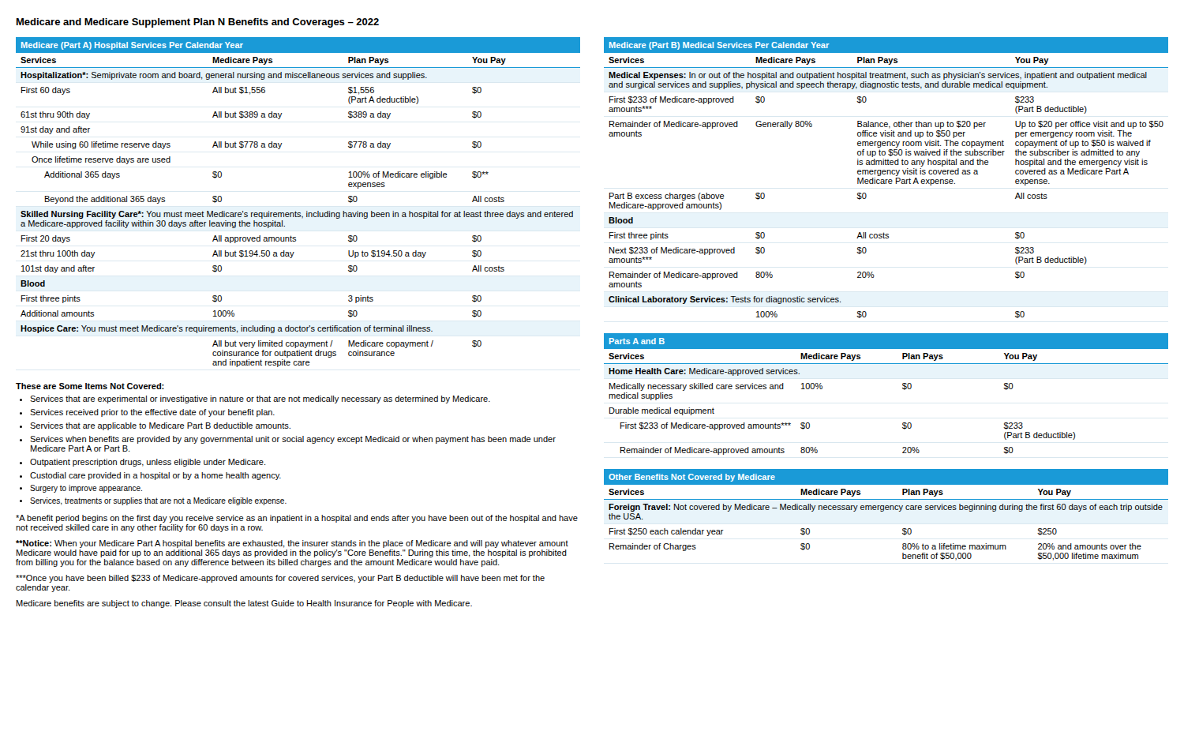Medicare and Medicare Supplement Plan N Benefits and Coverages – 2022
Medicare (Part A) Hospital Services Per Calendar Year
| Services | Medicare Pays | Plan Pays | You Pay |
| --- | --- | --- | --- |
| Hospitalization*: Semiprivate room and board, general nursing and miscellaneous services and supplies. |
| First 60 days | All but $1,556 | $1,556 (Part A deductible) | $0 |
| 61st thru 90th day | All but $389 a day | $389 a day | $0 |
| 91st day and after | | | |
| While using 60 lifetime reserve days | All but $778 a day | $778 a day | $0 |
| Once lifetime reserve days are used | | | |
| Additional 365 days | $0 | 100% of Medicare eligible expenses | $0** |
| Beyond the additional 365 days | $0 | $0 | All costs |
| Skilled Nursing Facility Care*: You must meet Medicare's requirements, including having been in a hospital for at least three days and entered a Medicare-approved facility within 30 days after leaving the hospital. |
| First 20 days | All approved amounts | $0 | $0 |
| 21st thru 100th day | All but $194.50 a day | Up to $194.50 a day | $0 |
| 101st day and after | $0 | $0 | All costs |
| Blood |
| First three pints | $0 | 3 pints | $0 |
| Additional amounts | 100% | $0 | $0 |
| Hospice Care: You must meet Medicare's requirements, including a doctor's certification of terminal illness. |
| | All but very limited copayment / coinsurance for outpatient drugs and inpatient respite care | Medicare copayment / coinsurance | $0 |
These are Some Items Not Covered:
Services that are experimental or investigative in nature or that are not medically necessary as determined by Medicare.
Services received prior to the effective date of your benefit plan.
Services that are applicable to Medicare Part B deductible amounts.
Services when benefits are provided by any governmental unit or social agency except Medicaid or when payment has been made under Medicare Part A or Part B.
Outpatient prescription drugs, unless eligible under Medicare.
Custodial care provided in a hospital or by a home health agency.
Surgery to improve appearance.
Services, treatments or supplies that are not a Medicare eligible expense.
*A benefit period begins on the first day you receive service as an inpatient in a hospital and ends after you have been out of the hospital and have not received skilled care in any other facility for 60 days in a row.
**Notice: When your Medicare Part A hospital benefits are exhausted, the insurer stands in the place of Medicare and will pay whatever amount Medicare would have paid for up to an additional 365 days as provided in the policy's "Core Benefits." During this time, the hospital is prohibited from billing you for the balance based on any difference between its billed charges and the amount Medicare would have paid.
***Once you have been billed $233 of Medicare-approved amounts for covered services, your Part B deductible will have been met for the calendar year.
Medicare benefits are subject to change. Please consult the latest Guide to Health Insurance for People with Medicare.
Medicare (Part B) Medical Services Per Calendar Year
| Services | Medicare Pays | Plan Pays | You Pay |
| --- | --- | --- | --- |
| Medical Expenses: In or out of the hospital and outpatient hospital treatment, such as physician's services, inpatient and outpatient medical and surgical services and supplies, physical and speech therapy, diagnostic tests, and durable medical equipment. |
| First $233 of Medicare-approved amounts*** | $0 | $0 | $233 (Part B deductible) |
| Remainder of Medicare-approved amounts | Generally 80% | Balance, other than up to $20 per office visit and up to $50 per emergency room visit. The copayment of up to $50 is waived if the subscriber is admitted to any hospital and the emergency visit is covered as a Medicare Part A expense. | Up to $20 per office visit and up to $50 per emergency room visit. The copayment of up to $50 is waived if the subscriber is admitted to any hospital and the emergency visit is covered as a Medicare Part A expense. |
| Part B excess charges (above Medicare-approved amounts) | $0 | $0 | All costs |
| Blood |
| First three pints | $0 | All costs | $0 |
| Next $233 of Medicare-approved amounts*** | $0 | $0 | $233 (Part B deductible) |
| Remainder of Medicare-approved amounts | 80% | 20% | $0 |
| Clinical Laboratory Services: Tests for diagnostic services. |
| | 100% | $0 | $0 |
Parts A and B
| Services | Medicare Pays | Plan Pays | You Pay |
| --- | --- | --- | --- |
| Home Health Care: Medicare-approved services. |
| Medically necessary skilled care services and medical supplies | 100% | $0 | $0 |
| Durable medical equipment | | | |
| First $233 of Medicare-approved amounts*** | $0 | $0 | $233 (Part B deductible) |
| Remainder of Medicare-approved amounts | 80% | 20% | $0 |
Other Benefits Not Covered by Medicare
| Services | Medicare Pays | Plan Pays | You Pay |
| --- | --- | --- | --- |
| Foreign Travel: Not covered by Medicare – Medically necessary emergency care services beginning during the first 60 days of each trip outside the USA. |
| First $250 each calendar year | $0 | $0 | $250 |
| Remainder of Charges | $0 | 80% to a lifetime maximum benefit of $50,000 | 20% and amounts over the $50,000 lifetime maximum |